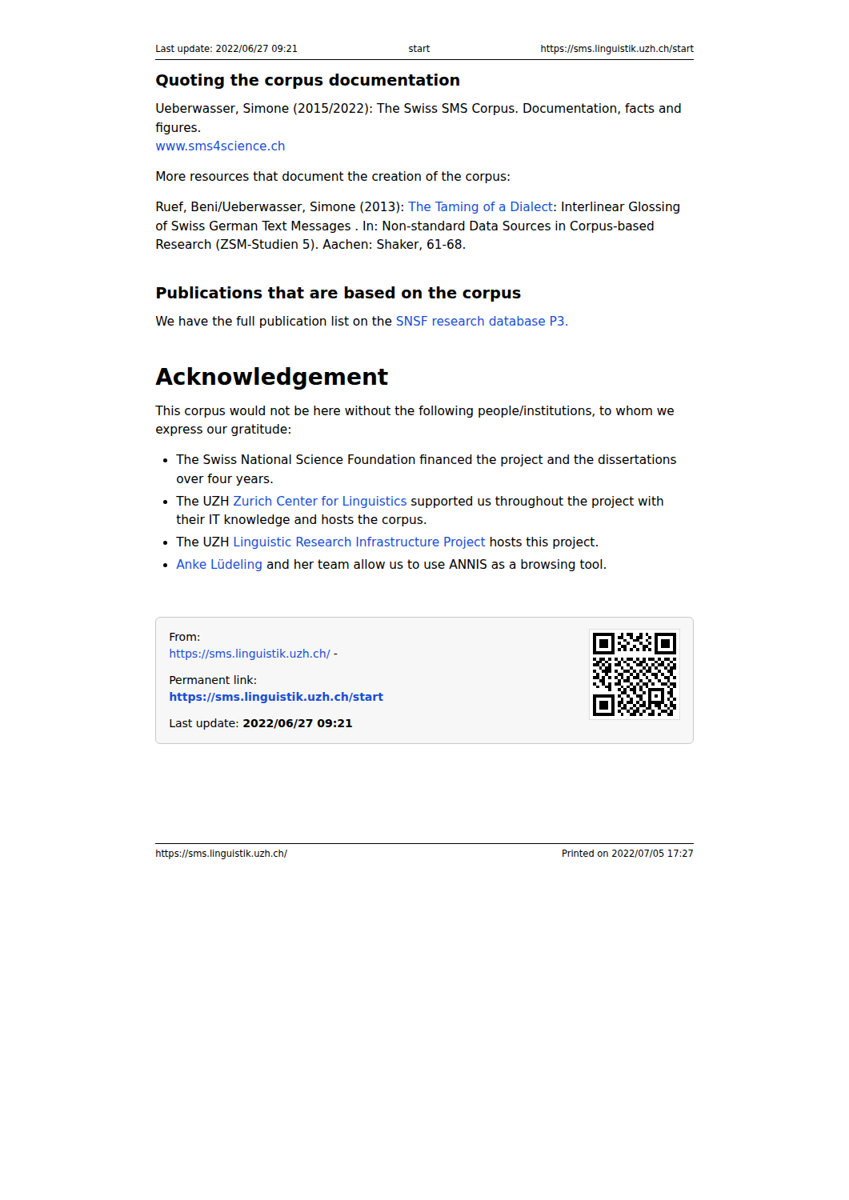Last update: 2022/06/27 09:21 start https://sms.linguistik.uzh.ch/start
Quoting the corpus documentation
Ueberwasser, Simone (2015/2022): The Swiss SMS Corpus. Documentation, facts and figures.
www.sms4science.ch
More resources that document the creation of the corpus:
Ruef, Beni/Ueberwasser, Simone (2013): The Taming of a Dialect: Interlinear Glossing of Swiss German Text Messages . In: Non-standard Data Sources in Corpus-based Research (ZSM-Studien 5). Aachen: Shaker, 61-68.
Publications that are based on the corpus
We have the full publication list on the SNSF research database P3.
Acknowledgement
This corpus would not be here without the following people/institutions, to whom we express our gratitude:
The Swiss National Science Foundation financed the project and the dissertations over four years.
The UZH Zurich Center for Linguistics supported us throughout the project with their IT knowledge and hosts the corpus.
The UZH Linguistic Research Infrastructure Project hosts this project.
Anke Lüdeling and her team allow us to use ANNIS as a browsing tool.
From:
https://sms.linguistik.uzh.ch/ -
Permanent link:
https://sms.linguistik.uzh.ch/start
Last update: 2022/06/27 09:21
https://sms.linguistik.uzh.ch/ Printed on 2022/07/05 17:27